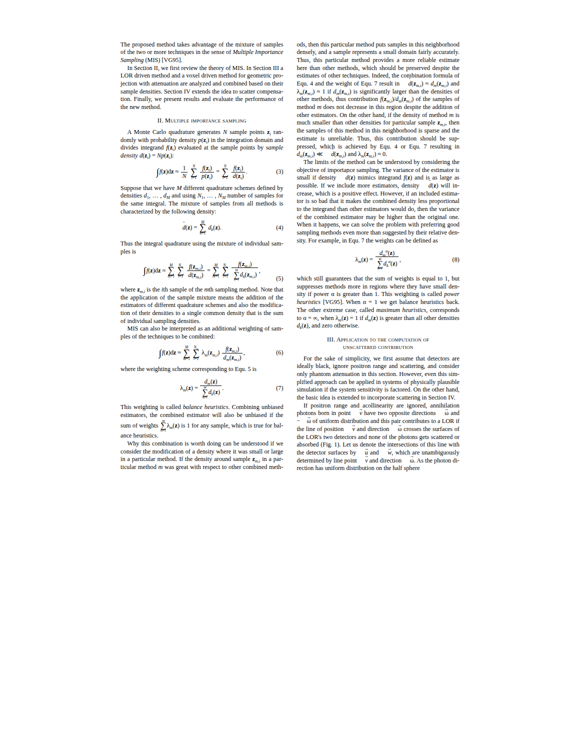The proposed method takes advantage of the mixture of samples of the two or more techniques in the sense of Multiple Importance Sampling (MIS) [VG95].
In Section II, we first review the theory of MIS. In Section III a LOR driven method and a voxel driven method for geometric projection with attenuation are analyzed and combined based on their sample densities. Section IV extends the idea to scatter compensation. Finally, we present results and evaluate the performance of the new method.
II. Multiple importance sampling
A Monte Carlo quadrature generates N sample points zi randomly with probability density p(zi) in the integration domain and divides integrand f(zi) evaluated at the sample points by sample density d(zi) = Np(zi):
∫f(z)dz ≈ 1 N N∑i=1 f(zi) p(zi) = N∑i=1 f(zi) d(zi). (3)
Suppose that we have M different quadrature schemes defined by densities d1, … , dM and using N1, … , NM number of samples for the same integral. The mixture of samples from all methods is characterized by the following density:
̂d(z) = M∑k=1 dk(z). (4)
Thus the integral quadrature using the mixture of individual samples is
∫f(z)dz ≈ M∑m=1 Nm∑i=1 f(zm,i)̂d(zm,i) = M∑m=1 Nm∑i=1 f(zm,i) M∑k=1 dk(zm,i), (5)
where zm,i is the ith sample of the mth sampling method. Note that the application of the sample mixture means the addition of the estimators of different quadrature schemes and also the modification of their densities to a single common density that is the sum of individual sampling densities.
MIS can also be interpreted as an additional weighting of samples of the techniques to be combined:
∫f(z)dz ≈ M∑m=1 Nm∑i=1 λm(zm,i) f(zm,i) dm(zm,i), (6)
where the weighting scheme corresponding to Equ. 5 is
λm(z) = dm(z) M∑k=1 dk(z). (7)
This weighting is called balance heuristics. Combining unbiased estimators, the combined estimator will also be unbiased if the sum of weights M∑m=1λm(z) is 1 for any sample, which is true for balance heuristics.
Why this combination is worth doing can be understood if we consider the modification of a density where it was small or large in a particular method. If the density around sample zm,i in a particular method m was great with respect to other combined methods, then this particular method puts samples in this neighborhood densely, and a sample represents a small domain fairly accurately. Thus, this particular method provides a more reliable estimate here than other methods, which should be preserved despite the estimates of other techniques. Indeed, the combination formula of Equ. 4 and the weight of Equ. 7 result in ̂d(zm,i) ≈ dm(zm,i) and λm(zm,i) ≈ 1 if dm(zm,i) is significantly larger than the densities of other methods, thus contribution f(zm,i)/dm(zm,i) of the samples of method m does not decrease in this region despite the addition of other estimators. On the other hand, if the density of method m is much smaller than other densities for particular sample zm,i, then the samples of this method in this neighborhood is sparse and the estimate is unreliable. Thus, this contribution should be suppressed, which is achieved by Equ. 4 or Equ. 7 resulting in dm(zm,i) ≪ ̂d(zm,i) and λm(zm,i) ≈ 0.
The limits of the method can be understood by considering the objective of importance sampling. The variance of the estimator is small if density ̂d(z) mimics integrand f(z) and is as large as possible. If we include more estimators, density ̂d(z) will increase, which is a positive effect. However, if an included estimator is so bad that it makes the combined density less proportional to the integrand than other estimators would do, then the variance of the combined estimator may be higher than the original one. When it happens, we can solve the problem with preferring good sampling methods even more than suggested by their relative density. For example, in Equ. 7 the weights can be defined as
λm(z) = dmα(z) M∑k=1 dkα(z), (8)
which still guarantees that the sum of weights is equal to 1, but suppresses methods more in regions where they have small density if power α is greater than 1. This weighting is called power heuristics [VG95]. When α = 1 we get balance heuristics back. The other extreme case, called maximum heuristics, corresponds to α = ∞, when λm(z) = 1 if dm(z) is greater than all other densities dk(z), and zero otherwise.
III. Application to the computation of
unscattered contribution
For the sake of simplicity, we first assume that detectors are ideally black, ignore positron range and scattering, and consider only phantom attenuation in this section. However, even this simplified approach can be applied in systems of physically plausible simulation if the system sensitivity is factored. On the other hand, the basic idea is extended to incorporate scattering in Section IV.
If positron range and acollinearity are ignored, annihilation photons born in point →v have two opposite directions →ω and −→ω of uniform distribution and this pair contributes to a LOR if the line of position →v and direction →ω crosses the surfaces of the LOR's two detectors and none of the photons gets scattered or absorbed (Fig. 1). Let us denote the intersections of this line with the detector surfaces by →u and →w, which are unambiguously determined by line point →v and direction →ω. As the photon direction has uniform distribution on the half sphere